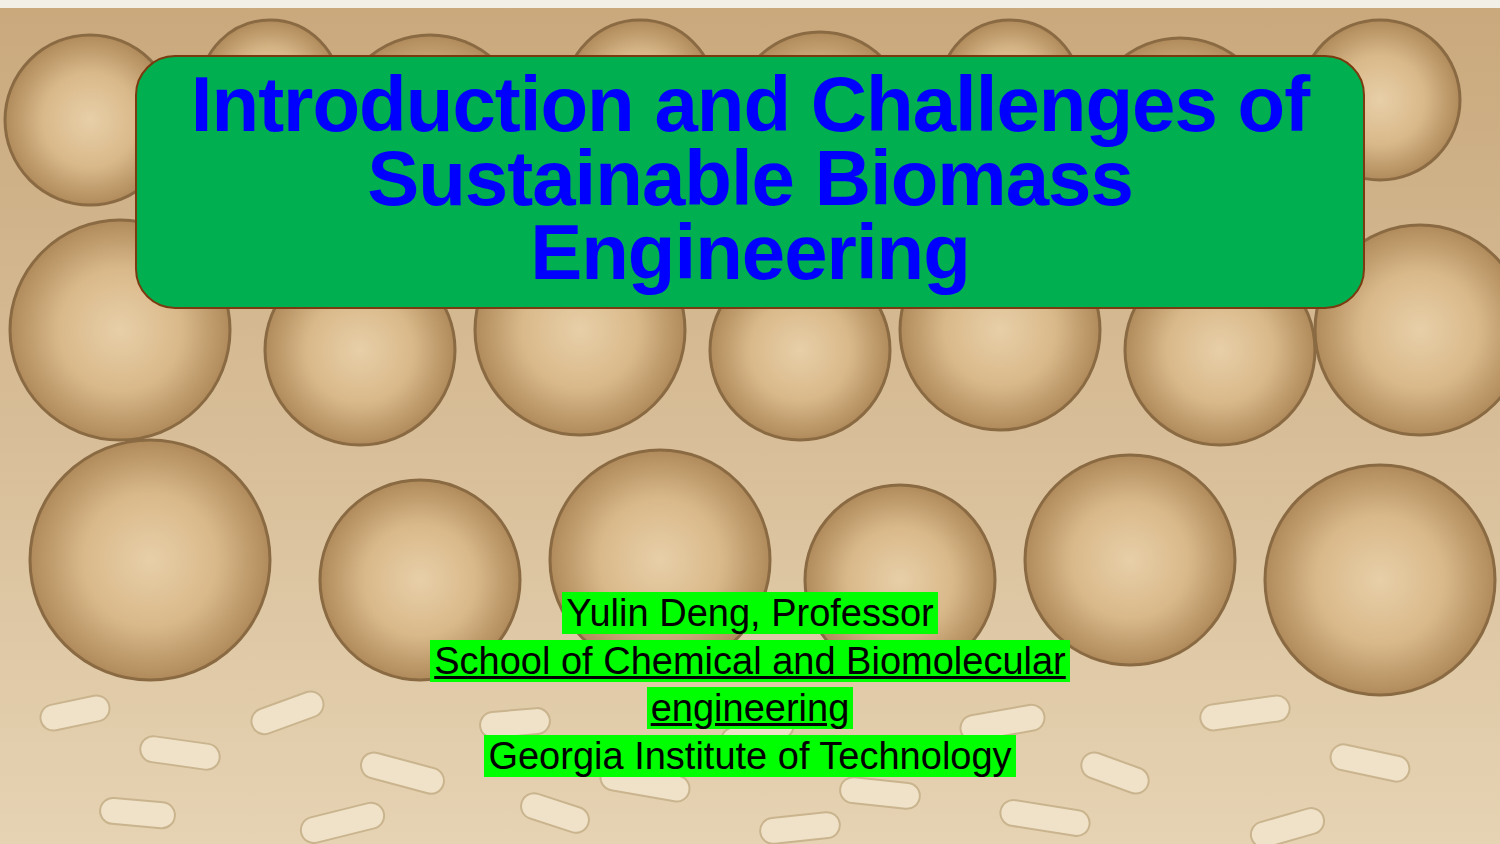Introduction and Challenges of Sustainable Biomass Engineering
Yulin Deng, Professor School of Chemical and Biomolecular engineering Georgia Institute of Technology